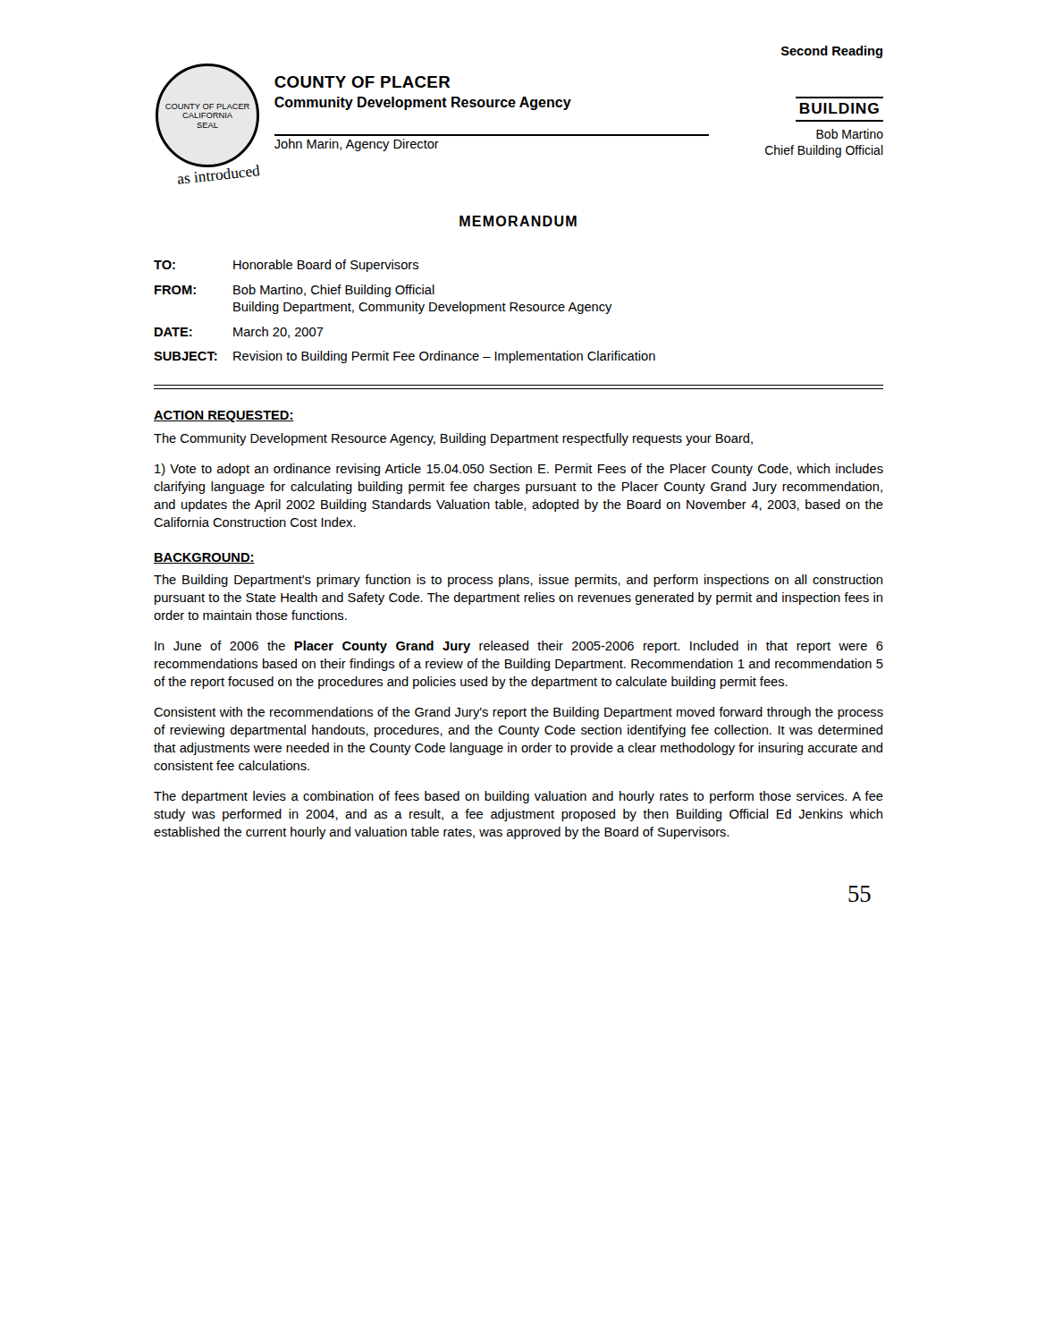Second Reading
COUNTY OF PLACER
CALIFORNIA
SEAL
COUNTY OF PLACER
Community Development Resource Agency
John Marin, Agency Director
BUILDING
Bob Martino
Chief Building Official
as introduced
MEMORANDUM
| TO: | Honorable Board of Supervisors |
| FROM: | Bob Martino, Chief Building Official Building Department, Community Development Resource Agency |
| DATE: | March 20, 2007 |
| SUBJECT: | Revision to Building Permit Fee Ordinance – Implementation Clarification |
ACTION REQUESTED:
The Community Development Resource Agency, Building Department respectfully requests your Board,
1) Vote to adopt an ordinance revising Article 15.04.050 Section E. Permit Fees of the Placer County Code, which includes clarifying language for calculating building permit fee charges pursuant to the Placer County Grand Jury recommendation, and updates the April 2002 Building Standards Valuation table, adopted by the Board on November 4, 2003, based on the California Construction Cost Index.
BACKGROUND:
The Building Department's primary function is to process plans, issue permits, and perform inspections on all construction pursuant to the State Health and Safety Code. The department relies on revenues generated by permit and inspection fees in order to maintain those functions.
In June of 2006 the Placer County Grand Jury released their 2005-2006 report. Included in that report were 6 recommendations based on their findings of a review of the Building Department. Recommendation 1 and recommendation 5 of the report focused on the procedures and policies used by the department to calculate building permit fees.
Consistent with the recommendations of the Grand Jury's report the Building Department moved forward through the process of reviewing departmental handouts, procedures, and the County Code section identifying fee collection. It was determined that adjustments were needed in the County Code language in order to provide a clear methodology for insuring accurate and consistent fee calculations.
The department levies a combination of fees based on building valuation and hourly rates to perform those services. A fee study was performed in 2004, and as a result, a fee adjustment proposed by then Building Official Ed Jenkins which established the current hourly and valuation table rates, was approved by the Board of Supervisors.
55